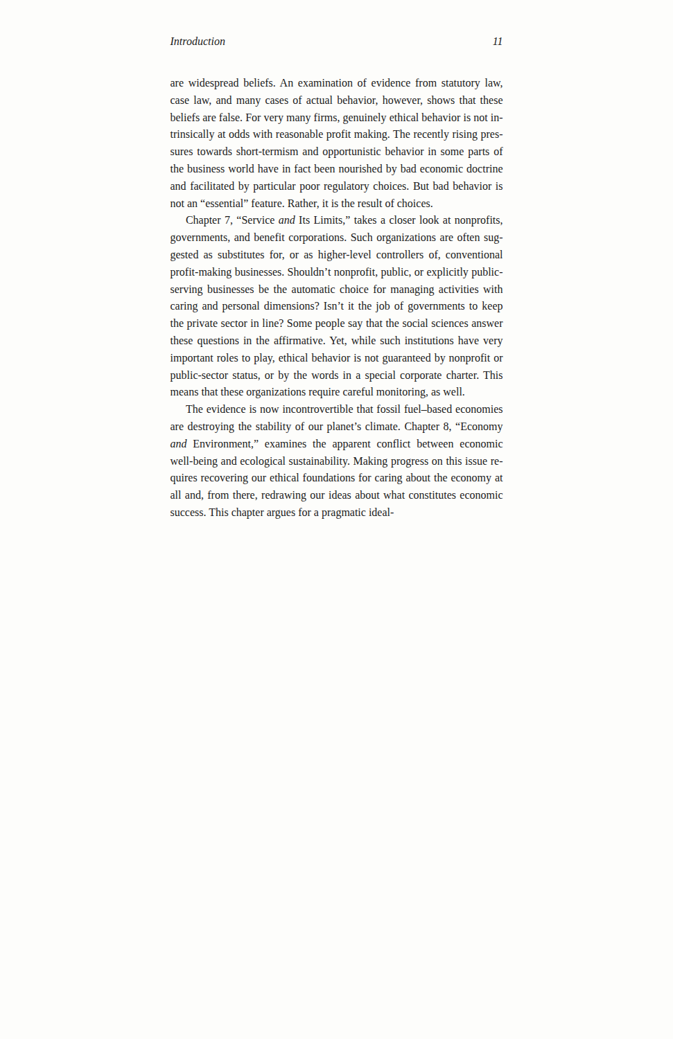Introduction 11
are widespread beliefs. An examination of evidence from statutory law, case law, and many cases of actual behavior, however, shows that these beliefs are false. For very many firms, genuinely ethical behavior is not intrinsically at odds with reasonable profit making. The recently rising pressures towards short-termism and opportunistic behavior in some parts of the business world have in fact been nourished by bad economic doctrine and facilitated by particular poor regulatory choices. But bad behavior is not an “essential” feature. Rather, it is the result of choices.
Chapter 7, “Service and Its Limits,” takes a closer look at nonprofits, governments, and benefit corporations. Such organizations are often suggested as substitutes for, or as higher-level controllers of, conventional profit-making businesses. Shouldn’t nonprofit, public, or explicitly public-serving businesses be the automatic choice for managing activities with caring and personal dimensions? Isn’t it the job of governments to keep the private sector in line? Some people say that the social sciences answer these questions in the affirmative. Yet, while such institutions have very important roles to play, ethical behavior is not guaranteed by nonprofit or public-sector status, or by the words in a special corporate charter. This means that these organizations require careful monitoring, as well.
The evidence is now incontrovertible that fossil fuel–based economies are destroying the stability of our planet’s climate. Chapter 8, “Economy and Environment,” examines the apparent conflict between economic well-being and ecological sustainability. Making progress on this issue requires recovering our ethical foundations for caring about the economy at all and, from there, redrawing our ideas about what constitutes economic success. This chapter argues for a pragmatic ideal-